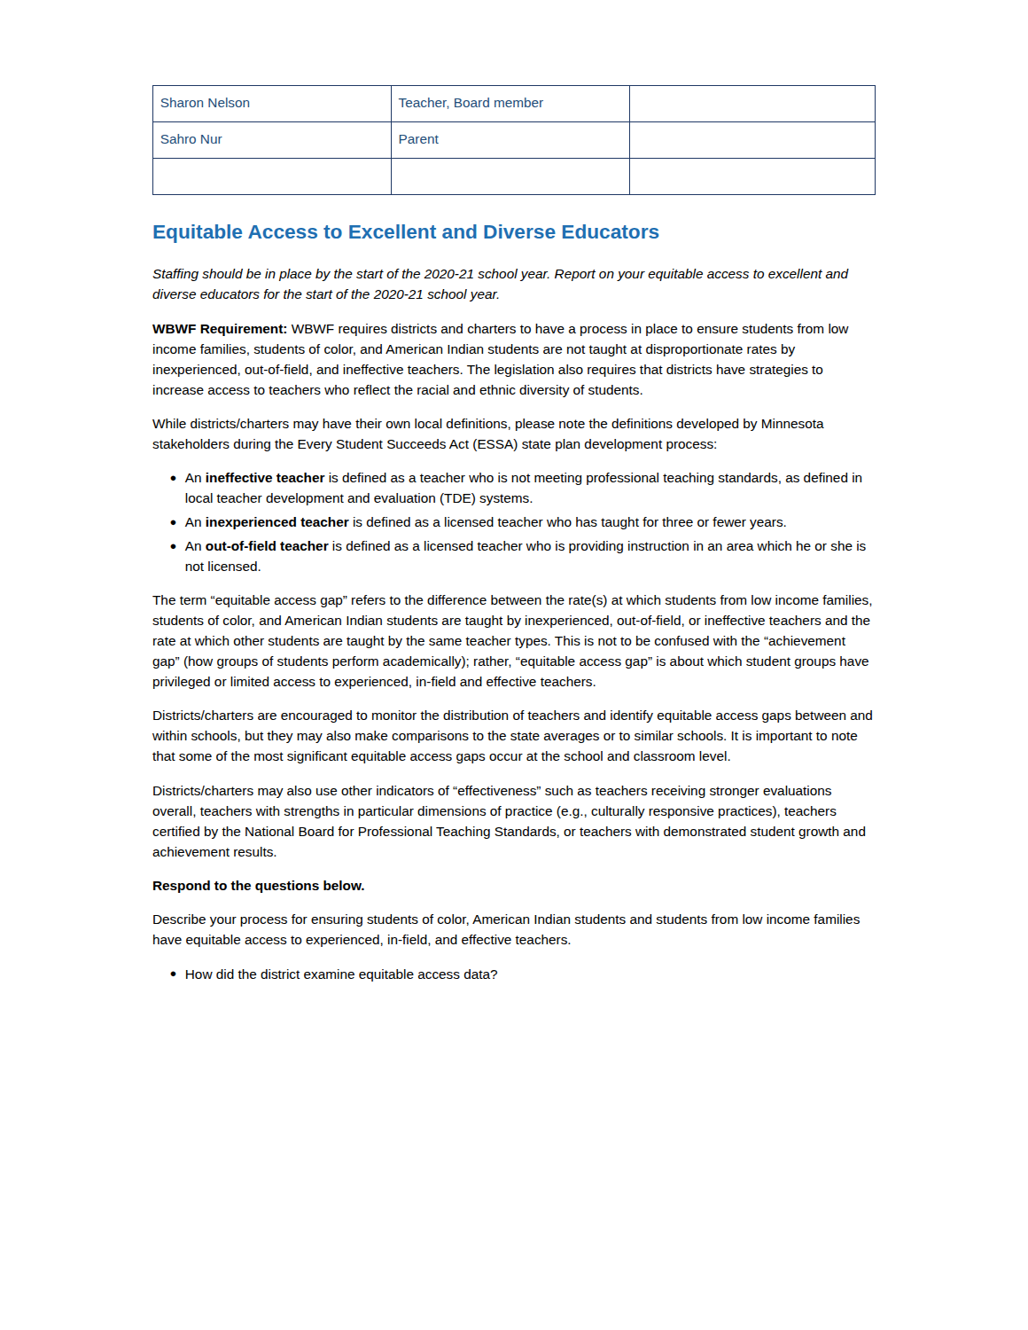| Sharon Nelson | Teacher, Board member | |
| Sahro Nur | Parent | |
Equitable Access to Excellent and Diverse Educators
Staffing should be in place by the start of the 2020-21 school year. Report on your equitable access to excellent and diverse educators for the start of the 2020-21 school year.
WBWF Requirement: WBWF requires districts and charters to have a process in place to ensure students from low income families, students of color, and American Indian students are not taught at disproportionate rates by inexperienced, out-of-field, and ineffective teachers. The legislation also requires that districts have strategies to increase access to teachers who reflect the racial and ethnic diversity of students.
While districts/charters may have their own local definitions, please note the definitions developed by Minnesota stakeholders during the Every Student Succeeds Act (ESSA) state plan development process:
An ineffective teacher is defined as a teacher who is not meeting professional teaching standards, as defined in local teacher development and evaluation (TDE) systems.
An inexperienced teacher is defined as a licensed teacher who has taught for three or fewer years.
An out-of-field teacher is defined as a licensed teacher who is providing instruction in an area which he or she is not licensed.
The term “equitable access gap” refers to the difference between the rate(s) at which students from low income families, students of color, and American Indian students are taught by inexperienced, out-of-field, or ineffective teachers and the rate at which other students are taught by the same teacher types. This is not to be confused with the “achievement gap” (how groups of students perform academically); rather, “equitable access gap” is about which student groups have privileged or limited access to experienced, in-field and effective teachers.
Districts/charters are encouraged to monitor the distribution of teachers and identify equitable access gaps between and within schools, but they may also make comparisons to the state averages or to similar schools. It is important to note that some of the most significant equitable access gaps occur at the school and classroom level.
Districts/charters may also use other indicators of “effectiveness” such as teachers receiving stronger evaluations overall, teachers with strengths in particular dimensions of practice (e.g., culturally responsive practices), teachers certified by the National Board for Professional Teaching Standards, or teachers with demonstrated student growth and achievement results.
Respond to the questions below.
Describe your process for ensuring students of color, American Indian students and students from low income families have equitable access to experienced, in-field, and effective teachers.
How did the district examine equitable access data?